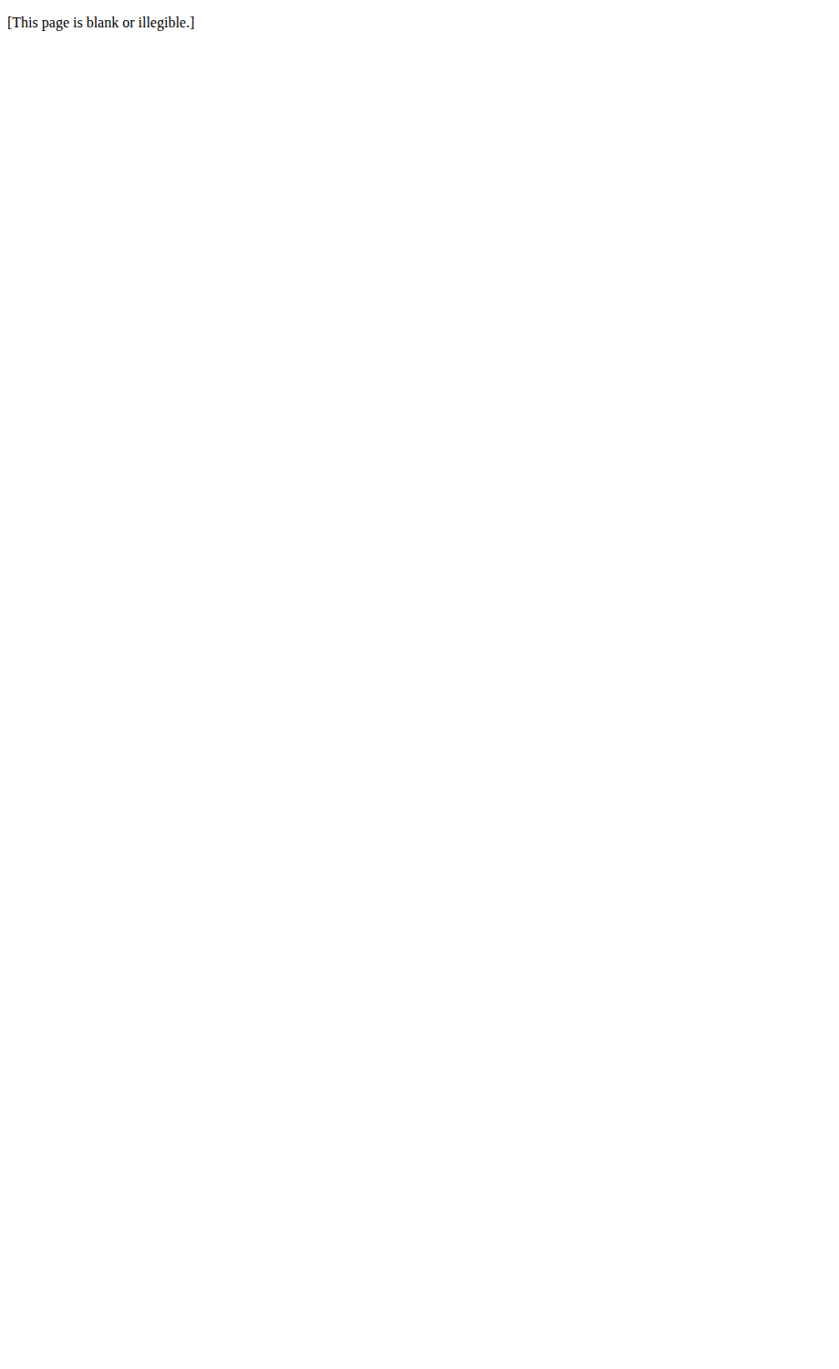[This page is blank or illegible.]